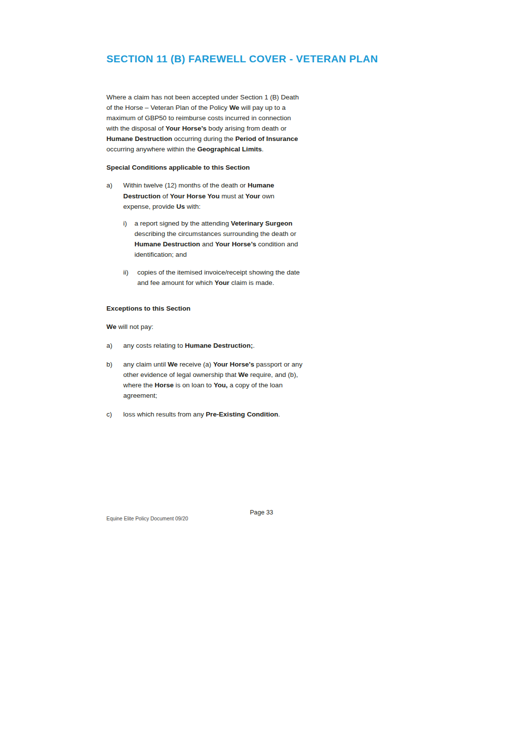SECTION 11 (B) FAREWELL COVER - VETERAN PLAN
Where a claim has not been accepted under Section 1 (B) Death of the Horse – Veteran Plan of the Policy We will pay up to a maximum of GBP50 to reimburse costs incurred in connection with the disposal of Your Horse’s body arising from death or Humane Destruction occurring during the Period of Insurance occurring anywhere within the Geographical Limits.
Special Conditions applicable to this Section
a)
Within twelve (12) months of the death or Humane Destruction of Your Horse You must at Your own expense, provide Us with:
i)
a report signed by the attending Veterinary Surgeon describing the circumstances surrounding the death or Humane Destruction and Your Horse’s condition and identification; and
ii)
copies of the itemised invoice/receipt showing the date and fee amount for which Your claim is made.
Exceptions to this Section
We will not pay:
a)
any costs relating to Humane Destruction;.
b)
any claim until We receive (a) Your Horse's passport or any other evidence of legal ownership that We require, and (b), where the Horse is on loan to You, a copy of the loan agreement;
c)
loss which results from any Pre-Existing Condition.
Equine Elite Policy Document 09/20
Page 33